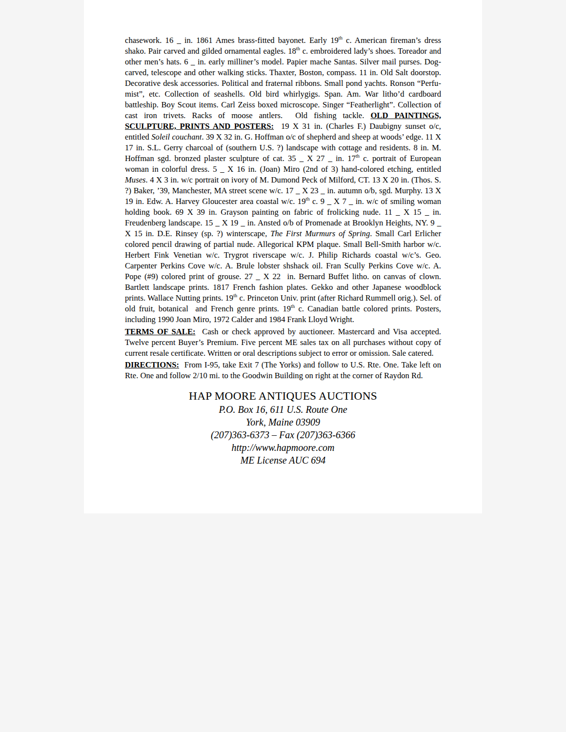chasework. 16 _ in. 1861 Ames brass-fitted bayonet. Early 19th c. American fireman’s dress shako. Pair carved and gilded ornamental eagles. 18th c. embroidered lady’s shoes. Toreador and other men’s hats. 6 _ in. early milliner’s model. Papier mache Santas. Silver mail purses. Dog-carved, telescope and other walking sticks. Thaxter, Boston, compass. 11 in. Old Salt doorstop. Decorative desk accessories. Political and fraternal ribbons. Small pond yachts. Ronson “Perfu-mist”, etc. Collection of seashells. Old bird whirlygigs. Span. Am. War litho’d cardboard battleship. Boy Scout items. Carl Zeiss boxed microscope. Singer “Featherlight”. Collection of cast iron trivets. Racks of moose antlers. Old fishing tackle. OLD PAINTINGS, SCULPTURE, PRINTS AND POSTERS: 19 X 31 in. (Charles F.) Daubigny sunset o/c, entitled Soleil couchant. 39 X 32 in. G. Hoffman o/c of shepherd and sheep at woods’ edge. 11 X 17 in. S.L. Gerry charcoal of (southern U.S. ?) landscape with cottage and residents. 8 in. M. Hoffman sgd. bronzed plaster sculpture of cat. 35 _ X 27 _ in. 17th c. portrait of European woman in colorful dress. 5 _ X 16 in. (Joan) Miro (2nd of 3) hand-colored etching, entitled Muses. 4 X 3 in. w/c portrait on ivory of M. Dumond Peck of Milford, CT. 13 X 20 in. (Thos. S. ?) Baker, ’39, Manchester, MA street scene w/c. 17 _ X 23 _ in. autumn o/b, sgd. Murphy. 13 X 19 in. Edw. A. Harvey Gloucester area coastal w/c. 19th c. 9 _ X 7 _ in. w/c of smiling woman holding book. 69 X 39 in. Grayson painting on fabric of frolicking nude. 11 _ X 15 _ in. Freudenberg landscape. 15 _ X 19 _ in. Ansted o/b of Promenade at Brooklyn Heights, NY. 9 _ X 15 in. D.E. Rinsey (sp. ?) winterscape, The First Murmurs of Spring. Small Carl Erlicher colored pencil drawing of partial nude. Allegorical KPM plaque. Small Bell-Smith harbor w/c. Herbert Fink Venetian w/c. Trygrot riverscape w/c. J. Philip Richards coastal w/c’s. Geo. Carpenter Perkins Cove w/c. A. Brule lobster shshack oil. Fran Scully Perkins Cove w/c. A. Pope (#9) colored print of grouse. 27 _ X 22 in. Bernard Buffet litho. on canvas of clown. Bartlett landscape prints. 1817 French fashion plates. Gekko and other Japanese woodblock prints. Wallace Nutting prints. 19th c. Princeton Univ. print (after Richard Rummell orig.). Sel. of old fruit, botanical and French genre prints. 19th c. Canadian battle colored prints. Posters, including 1990 Joan Miro, 1972 Calder and 1984 Frank Lloyd Wright.
TERMS OF SALE: Cash or check approved by auctioneer. Mastercard and Visa accepted. Twelve percent Buyer’s Premium. Five percent ME sales tax on all purchases without copy of current resale certificate. Written or oral descriptions subject to error or omission. Sale catered.
DIRECTIONS: From I-95, take Exit 7 (The Yorks) and follow to U.S. Rte. One. Take left on Rte. One and follow 2/10 mi. to the Goodwin Building on right at the corner of Raydon Rd.
HAP MOORE ANTIQUES AUCTIONS
P.O. Box 16, 611 U.S. Route One
York, Maine 03909
(207)363-6373 – Fax (207)363-6366
http://www.hapmoore.com
ME License AUC 694